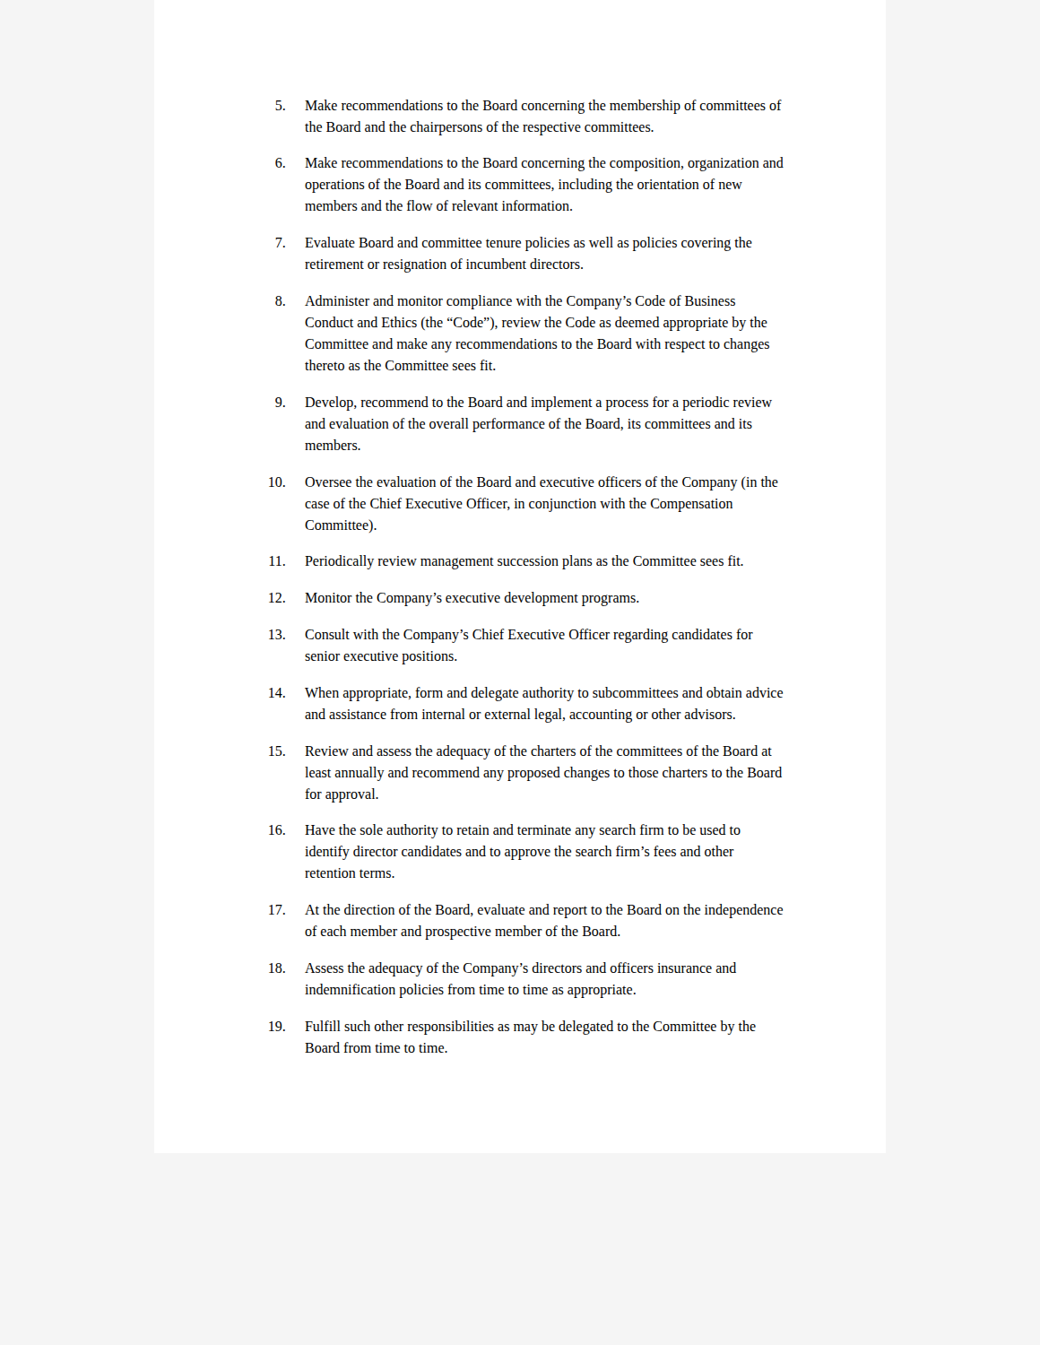Make recommendations to the Board concerning the membership of committees of the Board and the chairpersons of the respective committees.
Make recommendations to the Board concerning the composition, organization and operations of the Board and its committees, including the orientation of new members and the flow of relevant information.
Evaluate Board and committee tenure policies as well as policies covering the retirement or resignation of incumbent directors.
Administer and monitor compliance with the Company’s Code of Business Conduct and Ethics (the “Code”), review the Code as deemed appropriate by the Committee and make any recommendations to the Board with respect to changes thereto as the Committee sees fit.
Develop, recommend to the Board and implement a process for a periodic review and evaluation of the overall performance of the Board, its committees and its members.
Oversee the evaluation of the Board and executive officers of the Company (in the case of the Chief Executive Officer, in conjunction with the Compensation Committee).
Periodically review management succession plans as the Committee sees fit.
Monitor the Company’s executive development programs.
Consult with the Company’s Chief Executive Officer regarding candidates for senior executive positions.
When appropriate, form and delegate authority to subcommittees and obtain advice and assistance from internal or external legal, accounting or other advisors.
Review and assess the adequacy of the charters of the committees of the Board at least annually and recommend any proposed changes to those charters to the Board for approval.
Have the sole authority to retain and terminate any search firm to be used to identify director candidates and to approve the search firm’s fees and other retention terms.
At the direction of the Board, evaluate and report to the Board on the independence of each member and prospective member of the Board.
Assess the adequacy of the Company’s directors and officers insurance and indemnification policies from time to time as appropriate.
Fulfill such other responsibilities as may be delegated to the Committee by the Board from time to time.